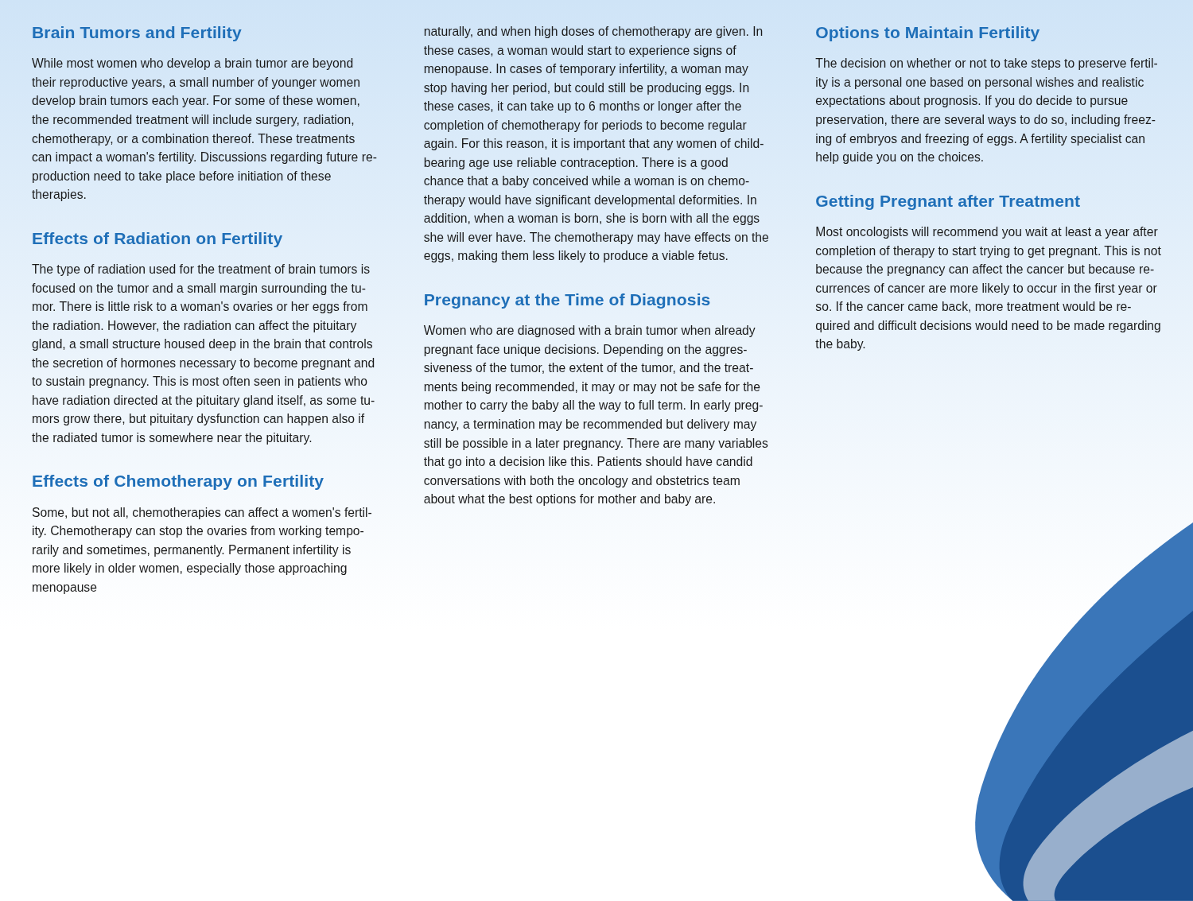Brain Tumors and Fertility
While most women who develop a brain tumor are beyond their reproductive years, a small number of younger women develop brain tumors each year. For some of these women, the recommended treatment will include surgery, radiation, chemotherapy, or a combination thereof. These treatments can impact a woman's fertility. Discussions regarding future reproduction need to take place before initiation of these therapies.
Effects of Radiation on Fertility
The type of radiation used for the treatment of brain tumors is focused on the tumor and a small margin surrounding the tumor. There is little risk to a woman's ovaries or her eggs from the radiation. However, the radiation can affect the pituitary gland, a small structure housed deep in the brain that controls the secretion of hormones necessary to become pregnant and to sustain pregnancy. This is most often seen in patients who have radiation directed at the pituitary gland itself, as some tumors grow there, but pituitary dysfunction can happen also if the radiated tumor is somewhere near the pituitary.
Effects of Chemotherapy on Fertility
Some, but not all, chemotherapies can affect a women's fertility. Chemotherapy can stop the ovaries from working temporarily and sometimes, permanently. Permanent infertility is more likely in older women, especially those approaching menopause
naturally, and when high doses of chemotherapy are given. In these cases, a woman would start to experience signs of menopause. In cases of temporary infertility, a woman may stop having her period, but could still be producing eggs. In these cases, it can take up to 6 months or longer after the completion of chemotherapy for periods to become regular again. For this reason, it is important that any women of child-bearing age use reliable contraception. There is a good chance that a baby conceived while a woman is on chemotherapy would have significant developmental deformities. In addition, when a woman is born, she is born with all the eggs she will ever have. The chemotherapy may have effects on the eggs, making them less likely to produce a viable fetus.
Pregnancy at the Time of Diagnosis
Women who are diagnosed with a brain tumor when already pregnant face unique decisions. Depending on the aggressiveness of the tumor, the extent of the tumor, and the treatments being recommended, it may or may not be safe for the mother to carry the baby all the way to full term. In early pregnancy, a termination may be recommended but delivery may still be possible in a later pregnancy. There are many variables that go into a decision like this. Patients should have candid conversations with both the oncology and obstetrics team about what the best options for mother and baby are.
Options to Maintain Fertility
The decision on whether or not to take steps to preserve fertility is a personal one based on personal wishes and realistic expectations about prognosis. If you do decide to pursue preservation, there are several ways to do so, including freezing of embryos and freezing of eggs. A fertility specialist can help guide you on the choices.
Getting Pregnant after Treatment
Most oncologists will recommend you wait at least a year after completion of therapy to start trying to get pregnant. This is not because the pregnancy can affect the cancer but because recurrences of cancer are more likely to occur in the first year or so. If the cancer came back, more treatment would be required and difficult decisions would need to be made regarding the baby.